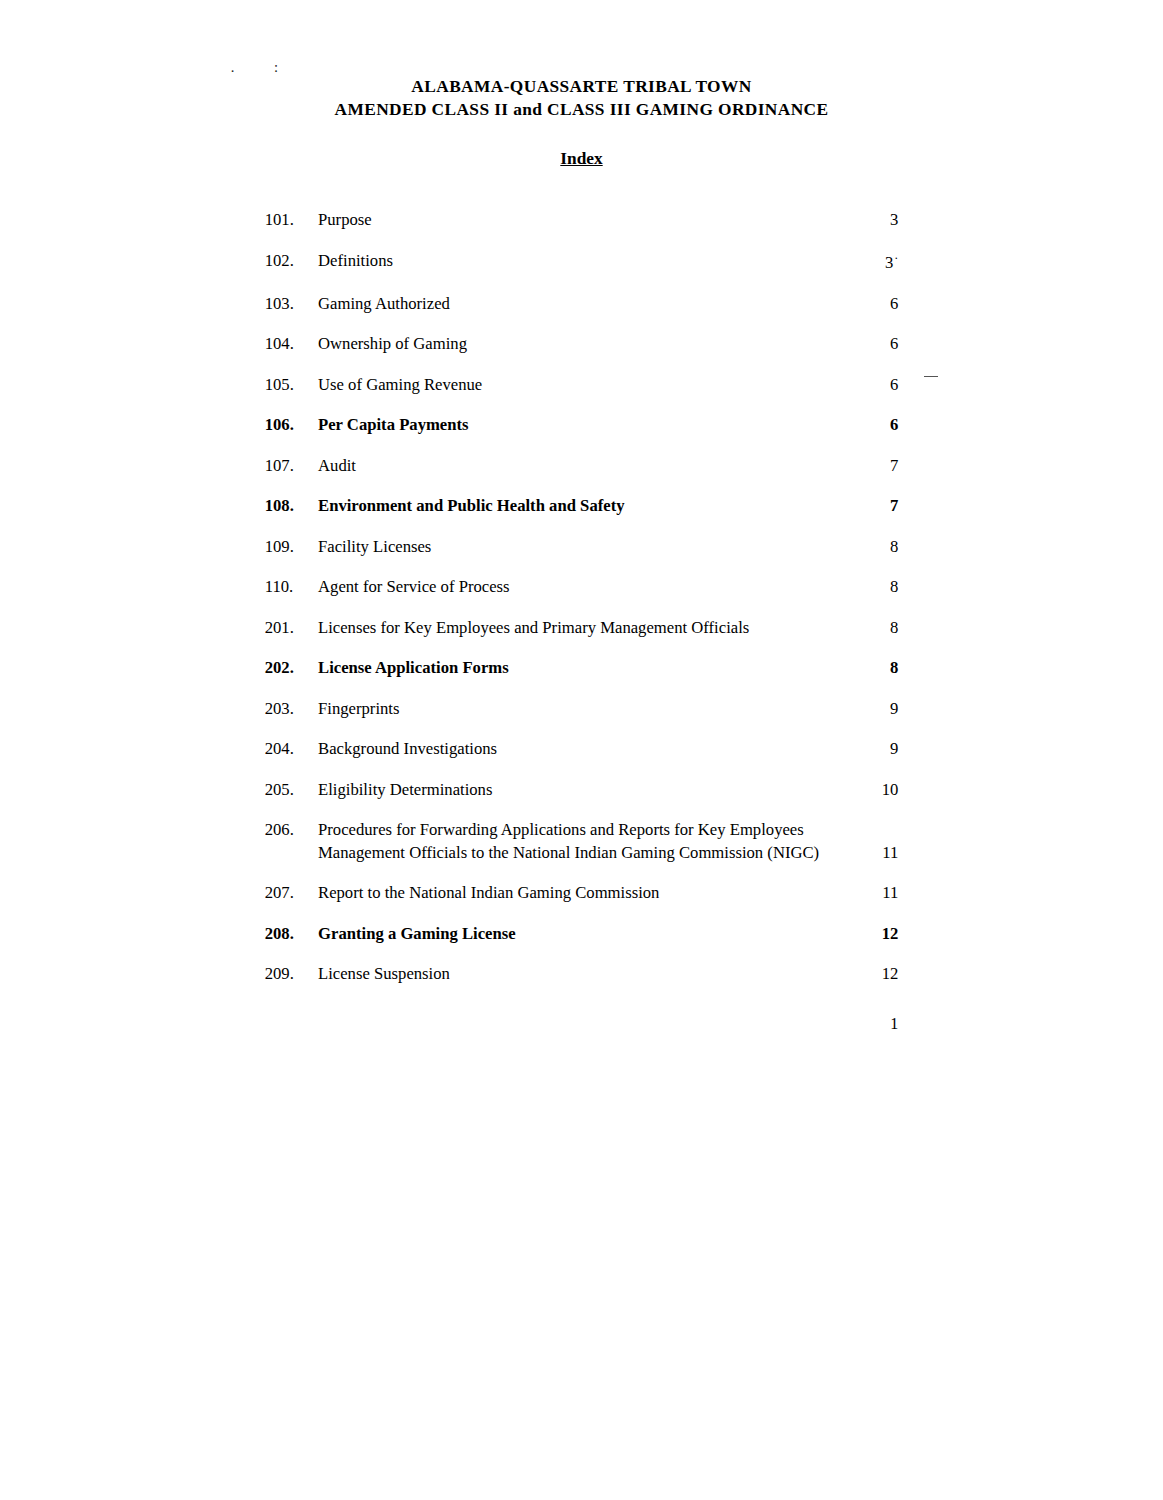. :
ALABAMA-QUASSARTE TRIBAL TOWN AMENDED CLASS II and CLASS III GAMING ORDINANCE
Index
| 101. | Purpose | 3 |
| 102. | Definitions | 3 |
| 103. | Gaming Authorized | 6 |
| 104. | Ownership of Gaming | 6 |
| 105. | Use of Gaming Revenue | 6 |
| 106. | Per Capita Payments | 6 |
| 107. | Audit | 7 |
| 108. | Environment and Public Health and Safety | 7 |
| 109. | Facility Licenses | 8 |
| 110. | Agent for Service of Process | 8 |
| 201. | Licenses for Key Employees and Primary Management Officials | 8 |
| 202. | License Application Forms | 8 |
| 203. | Fingerprints | 9 |
| 204. | Background Investigations | 9 |
| 205. | Eligibility Determinations | 10 |
| 206. | Procedures for Forwarding Applications and Reports for Key Employees Management Officials to the National Indian Gaming Commission (NIGC) | 11 |
| 207. | Report to the National Indian Gaming Commission | 11 |
| 208. | Granting a Gaming License | 12 |
| 209. | License Suspension | 12 |
1